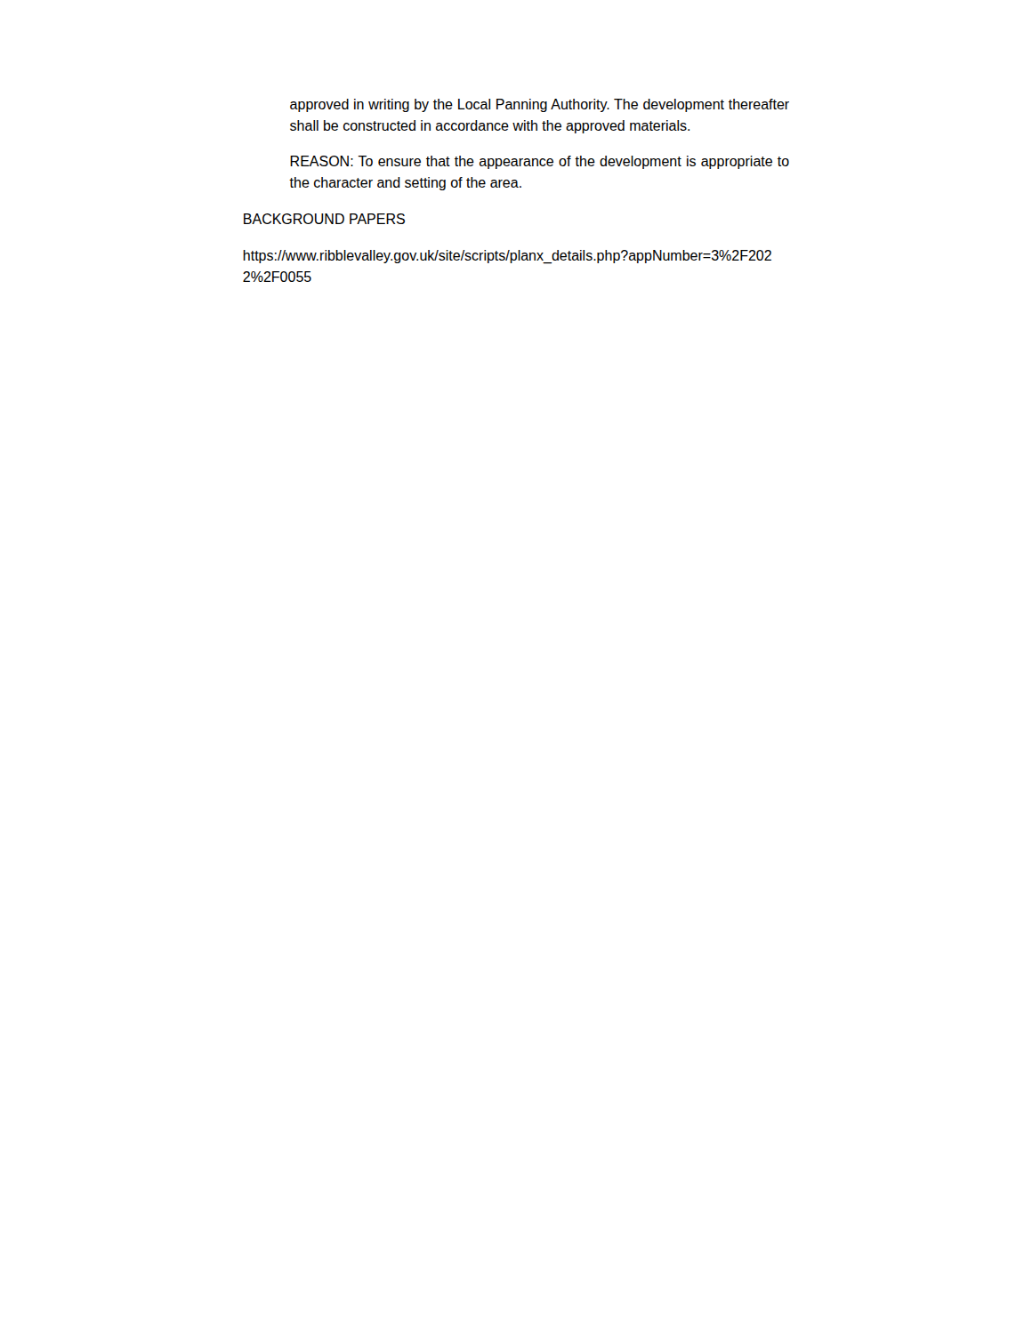approved in writing by the Local Panning Authority. The development thereafter shall be constructed in accordance with the approved materials.
REASON: To ensure that the appearance of the development is appropriate to the character and setting of the area.
BACKGROUND PAPERS
https://www.ribblevalley.gov.uk/site/scripts/planx_details.php?appNumber=3%2F2022%2F0055